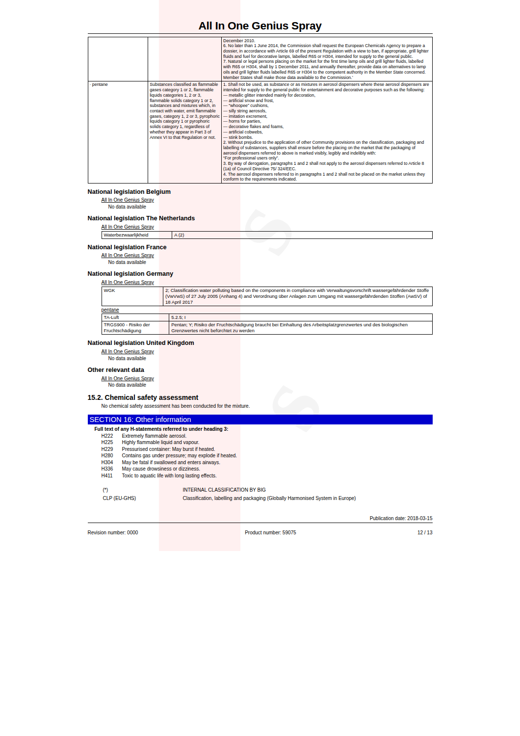s s
All In One Genius Spray
| | | December 2010. 6. No later than 1 June 2014, the Commission shall request the European Chemicals Agency to prepare a dossier, in accordance with Article 69 of the present Regulation with a view to ban, if appropriate, grill lighter fluids and fuel for decorative lamps, labelled R65 or H304, intended for supply to the general public. 7. Natural or legal persons placing on the market for the first time lamp oils and grill lighter fluids, labelled with R65 or H304, shall by 1 December 2011, and annually thereafter, provide data on alternatives to lamp oils and grill lighter fluids labelled R65 or H304 to the competent authority in the Member State concerned. Member States shall make those data available to the Commission.’ |
| · pentane | Substances classified as flammable gases category 1 or 2, flammable liquids categories 1, 2 or 3, flammable solids category 1 or 2, substances and mixtures which, in contact with water, emit flammable gases, category 1, 2 or 3, pyrophoric liquids category 1 or pyrophoric solids category 1, regardless of whether they appear in Part 3 of Annex VI to that Regulation or not. | 1. Shall not be used, as substance or as mixtures in aerosol dispensers where these aerosol dispensers are intended for supply to the general public for entertainment and decorative purposes such as the following: metallic glitter intended mainly for decoration, artificial snow and frost, “whoopee” cushions, silly string aerosols, imitation excrement, horns for parties, decorative flakes and foams, artificial cobwebs, stink bombs. 2. Without prejudice to the application of other Community provisions on the classification, packaging and labelling of substances, suppliers shall ensure before the placing on the market that the packaging of aerosol dispensers referred to above is marked visibly, legibly and indelibly with: “For professional users only”. 3. By way of derogation, paragraphs 1 and 2 shall not apply to the aerosol dispensers referred to Article 8 (1a) of Council Directive 75/ 324/EEC. 4. The aerosol dispensers referred to in paragraphs 1 and 2 shall not be placed on the market unless they conform to the requirements indicated. |
National legislation Belgium
All In One Genius Spray
No data available
National legislation The Netherlands
All In One Genius Spray
| Waterbezwaarlijkheid | A (2) |
National legislation France
All In One Genius Spray
No data available
National legislation Germany
All In One Genius Spray
| WGK | 2; Classification water polluting based on the components in compliance with Verwaltungsvorschrift wassergefährdender Stoffe (VwVwS) of 27 July 2005 (Anhang 4) and Verordnung über Anlagen zum Umgang mit wassergefährdenden Stoffen (AwSV) of 18 April 2017 |
pentane
| TA-Luft | 5.2.5; I |
| TRGS900 - Risiko der Fruchtschädigung | Pentan; Y; Risiko der Fruchtschädigung braucht bei Einhaltung des Arbeitsplatzgrenzwertes und des biologischen Grenzwertes nicht befürchtet zu werden |
National legislation United Kingdom
All In One Genius Spray
No data available
Other relevant data
All In One Genius Spray
No data available
15.2. Chemical safety assessment
No chemical safety assessment has been conducted for the mixture.
SECTION 16: Other information
Full text of any H-statements referred to under heading 3:
H222 Extremely flammable aerosol.
H225 Highly flammable liquid and vapour.
H229 Pressurised container: May burst if heated.
H280 Contains gas under pressure; may explode if heated.
H304 May be fatal if swallowed and enters airways.
H336 May cause drowsiness or dizziness.
H411 Toxic to aquatic life with long lasting effects.
| (*) | INTERNAL CLASSIFICATION BY BIG |
| CLP (EU-GHS) | Classification, labelling and packaging (Globally Harmonised System in Europe) |
Publication date: 2018-03-15
Revision number: 0000
Product number: 59075
12 / 13